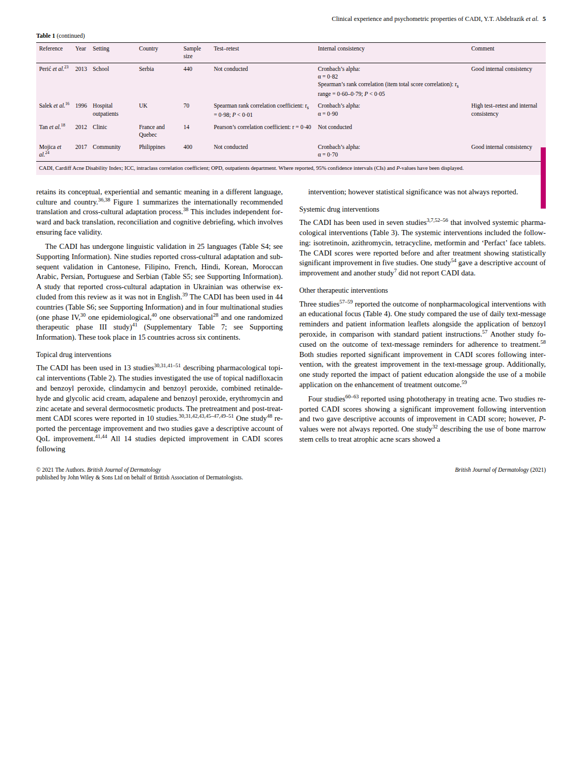Clinical experience and psychometric properties of CADI, Y.T. Abdelrazik et al. 5
Table 1 (continued)
| Reference | Year | Setting | Country | Sample size | Test–retest | Internal consistency | Comment |
| --- | --- | --- | --- | --- | --- | --- | --- |
| Perić et al. 23 | 2013 | School | Serbia | 440 | Not conducted | Cronbach’s alpha: α = 0·82 Spearman’s rank correlation (item total score correlation): r s range = 0·60–0·79; P < 0·05 | Good internal consistency |
| Salek et al. 16 | 1996 | Hospital outpatients | UK | 70 | Spearman rank correlation coefficient: r s = 0·98; P < 0·01 | Cronbach’s alpha: α = 0·90 | High test–retest and internal consistency |
| Tan et al. 18 | 2012 | Clinic | France and Quebec | 14 | Pearson’s correlation coefficient: r = 0·40 | Not conducted | |
| Mojica et al. 24 | 2017 | Community | Philippines | 400 | Not conducted | Cronbach’s alpha: α = 0·70 | Good internal consistency |
CADI, Cardiff Acne Disability Index; ICC, intraclass correlation coefficient; OPD, outpatients department. Where reported, 95% confidence intervals (CIs) and P-values have been displayed.
retains its conceptual, experiential and semantic meaning in a different language, culture and country.36,38 Figure 1 summarizes the internationally recommended translation and cross-cultural adaptation process.38 This includes independent forward and back translation, reconciliation and cognitive debriefing, which involves ensuring face validity.
The CADI has undergone linguistic validation in 25 languages (Table S4; see Supporting Information). Nine studies reported cross-cultural adaptation and subsequent validation in Cantonese, Filipino, French, Hindi, Korean, Moroccan Arabic, Persian, Portuguese and Serbian (Table S5; see Supporting Information). A study that reported cross-cultural adaptation in Ukrainian was otherwise excluded from this review as it was not in English.39 The CADI has been used in 44 countries (Table S6; see Supporting Information) and in four multinational studies (one phase IV,30 one epidemiological,40 one observational28 and one randomized therapeutic phase III study)41 (Supplementary Table 7; see Supporting Information). These took place in 15 countries across six continents.
Topical drug interventions
The CADI has been used in 13 studies30,31,41–51 describing pharmacological topical interventions (Table 2). The studies investigated the use of topical nadifloxacin and benzoyl peroxide, clindamycin and benzoyl peroxide, combined retinaldehyde and glycolic acid cream, adapalene and benzoyl peroxide, erythromycin and zinc acetate and several dermocosmetic products. The pretreatment and post-treatment CADI scores were reported in 10 studies.30,31,42,43,45–47,49–51 One study48 reported the percentage improvement and two studies gave a descriptive account of QoL improvement.41,44 All 14 studies depicted improvement in CADI scores following
intervention; however statistical significance was not always reported.
Systemic drug interventions
The CADI has been used in seven studies3,7,52–56 that involved systemic pharmacological interventions (Table 3). The systemic interventions included the following: isotretinoin, azithromycin, tetracycline, metformin and ‘Perfact’ face tablets. The CADI scores were reported before and after treatment showing statistically significant improvement in five studies. One study54 gave a descriptive account of improvement and another study7 did not report CADI data.
Other therapeutic interventions
Three studies57–59 reported the outcome of nonpharmacological interventions with an educational focus (Table 4). One study compared the use of daily text-message reminders and patient information leaflets alongside the application of benzoyl peroxide, in comparison with standard patient instructions.57 Another study focused on the outcome of text-message reminders for adherence to treatment.58 Both studies reported significant improvement in CADI scores following intervention, with the greatest improvement in the text-message group. Additionally, one study reported the impact of patient education alongside the use of a mobile application on the enhancement of treatment outcome.59
Four studies60–63 reported using phototherapy in treating acne. Two studies reported CADI scores showing a significant improvement following intervention and two gave descriptive accounts of improvement in CADI score; however, P-values were not always reported. One study32 describing the use of bone marrow stem cells to treat atrophic acne scars showed a
© 2021 The Authors. British Journal of Dermatology
published by John Wiley & Sons Ltd on behalf of British Association of Dermatologists.
British Journal of Dermatology (2021)